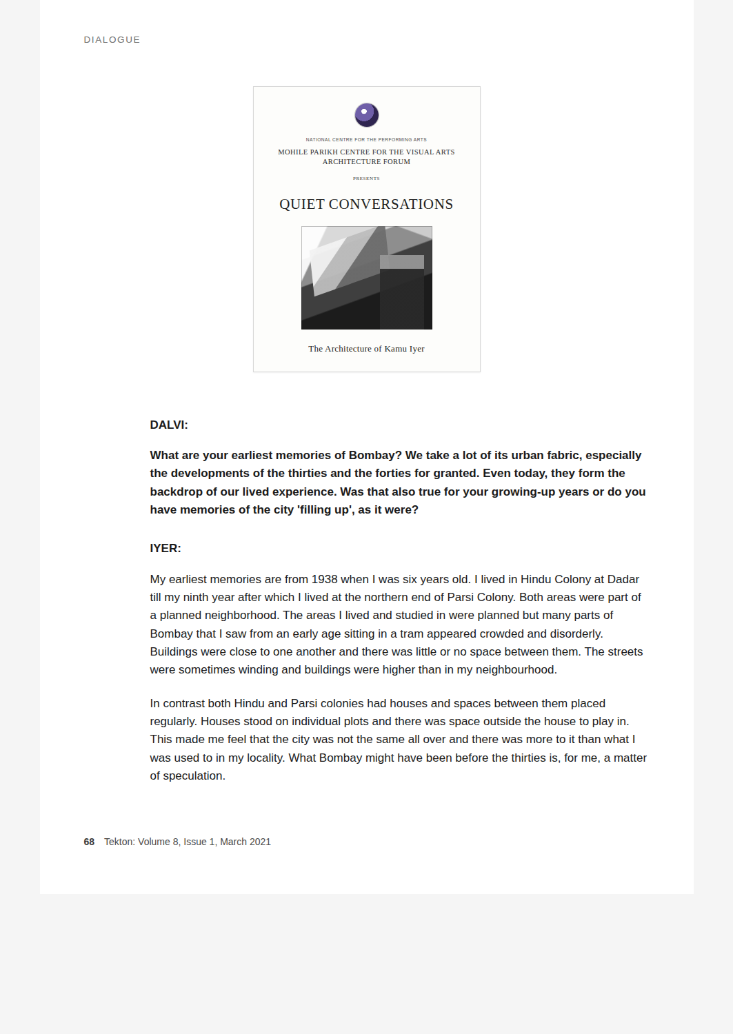Dialogue
National Centre for the Performing Arts
Mohile Parikh Centre for the Visual Arts
Architecture Forum
presents
QUIET CONVERSATIONS
The Architecture of Kamu Iyer
DALVI:
What are your earliest memories of Bombay? We take a lot of its urban fabric, especially the developments of the thirties and the forties for granted. Even today, they form the backdrop of our lived experience. Was that also true for your growing-up years or do you have memories of the city 'filling up', as it were?
IYER:
My earliest memories are from 1938 when I was six years old. I lived in Hindu Colony at Dadar till my ninth year after which I lived at the northern end of Parsi Colony. Both areas were part of a planned neighborhood. The areas I lived and studied in were planned but many parts of Bombay that I saw from an early age sitting in a tram appeared crowded and disorderly. Buildings were close to one another and there was little or no space between them. The streets were sometimes winding and buildings were higher than in my neighbourhood.
In contrast both Hindu and Parsi colonies had houses and spaces between them placed regularly. Houses stood on individual plots and there was space outside the house to play in. This made me feel that the city was not the same all over and there was more to it than what I was used to in my locality. What Bombay might have been before the thirties is, for me, a matter of speculation.
68 Tekton: Volume 8, Issue 1, March 2021